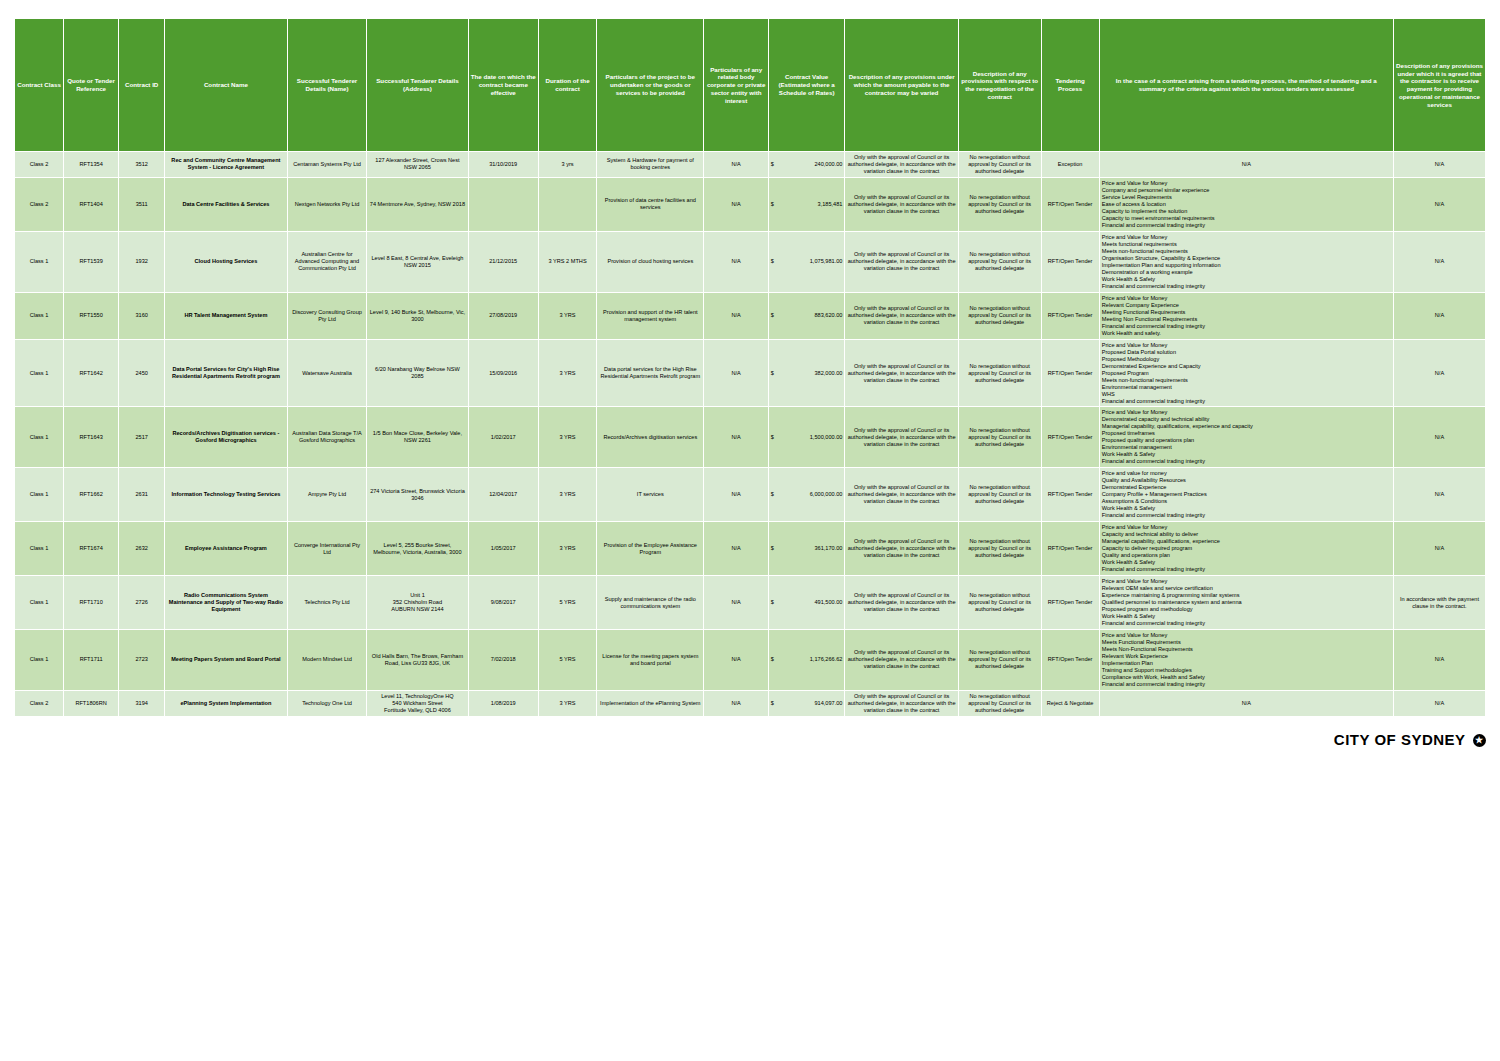| Contract Class | Quote or Tender Reference | Contract ID | Contract Name | Successful Tenderer Details (Name) | Successful Tenderer Details (Address) | The date on which the contract became effective | Duration of the contract | Particulars of the project to be undertaken or the goods or services to be provided | Particulars of any related body corporate or private sector entity with interest | Contract Value (Estimated where a Schedule of Rates) | Description of any provisions under which the amount payable to the contractor may be varied | Description of any provisions with respect to the renegotiation of the contract | Tendering Process | In the case of a contract arising from a tendering process, the method of tendering and a summary of the criteria against which the various tenders were assessed | Description of any provisions under which it is agreed that the contractor is to receive payment for providing operational or maintenance services |
| --- | --- | --- | --- | --- | --- | --- | --- | --- | --- | --- | --- | --- | --- | --- | --- |
| Class 2 | RFT1354 | 3512 | Rec and Community Centre Management System - Licence Agreement | Centaman Systems Pty Ltd | 127 Alexander Street, Crows Nest NSW 2065 | 31/10/2019 | 3 yrs | System & Hardware for payment of booking centres | N/A | $ 240,000.00 | Only with the approval of Council or its authorised delegate, in accordance with the variation clause in the contract | No renegotiation without approval by Council or its authorised delegate | Exception | N/A | N/A |
| Class 2 | RFT1404 | 3511 | Data Centre Facilities & Services | Nextgen Networks Pty Ltd | 74 Mentmore Ave, Sydney, NSW 2018 | | | Provision of data centre facilities and services | N/A | $ 3,185,481 | Only with the approval of Council or its authorised delegate, in accordance with the variation clause in the contract | No renegotiation without approval by Council or its authorised delegate | RFT/Open Tender | Price and Value for Money Company and personnel similar experience Service Level Requirements Ease of access & location Capacity to implement the solution Capacity to meet environmental requirements Financial and commercial trading integrity | N/A |
| Class 1 | RFT1539 | 1932 | Cloud Hosting Services | Australian Centre for Advanced Computing and Communication Pty Ltd | Level 8 East, 8 Central Ave, Eveleigh NSW 2015 | 21/12/2015 | 3 YRS 2 MTHS | Provision of cloud hosting services | N/A | $ 1,075,981.00 | Only with the approval of Council or its authorised delegate, in accordance with the variation clause in the contract | No renegotiation without approval by Council or its authorised delegate | RFT/Open Tender | Price and Value for Money Meets functional requirements Meets non-functional requirements Organisation Structure, Capability & Experience Implementation Plan and supporting information Demonstration of a working example Work Health & Safety Financial and commercial trading integrity | N/A |
| Class 1 | RFT1550 | 3160 | HR Talent Management System | Discovery Consulting Group Pty Ltd | Level 9, 140 Burke St, Melbourne, Vic, 3000 | 27/08/2019 | 3 YRS | Provision and support of the HR talent management system | N/A | $ 883,620.00 | Only with the approval of Council or its authorised delegate, in accordance with the variation clause in the contract | No renegotiation without approval by Council or its authorised delegate | RFT/Open Tender | Price and Value for Money Relevant Company Experience Meeting Functional Requirements Meeting Non Functional Requirements Financial and commercial trading integrity Work Health and safety. | N/A |
| Class 1 | RFT1642 | 2450 | Data Portal Services for City's High Rise Residential Apartments Retrofit program | Watersave Australia | 6/20 Narabang Way Belrose NSW 2085 | 15/09/2016 | 3 YRS | Data portal services for the High Rise Residential Apartments Retrofit program | N/A | $ 382,000.00 | Only with the approval of Council or its authorised delegate, in accordance with the variation clause in the contract | No renegotiation without approval by Council or its authorised delegate | RFT/Open Tender | Price and Value for Money Proposed Data Portal solution Proposed Methodology Demonstrated Experience and Capacity Proposed Program Meets non-functional requirements Environmental management WHS Financial and commercial trading integrity | N/A |
| Class 1 | RFT1643 | 2517 | Records/Archives Digitisation services - Gosford Micrographics | Australian Data Storage T/A Gosford Micrographics | 1/5 Bon Mace Close, Berkeley Vale, NSW 2261 | 1/02/2017 | 3 YRS | Records/Archives digitisation services | N/A | $ 1,500,000.00 | Only with the approval of Council or its authorised delegate, in accordance with the variation clause in the contract | No renegotiation without approval by Council or its authorised delegate | RFT/Open Tender | Price and Value for Money Demonstrated capacity and technical ability Managerial capability, qualifications, experience and capacity Proposed timeframes Proposed quality and operations plan Environmental management Work Health & Safety Financial and commercial trading integrity | N/A |
| Class 1 | RFT1662 | 2631 | Information Technology Testing Services | Ampyre Pty Ltd | 274 Victoria Street, Brunswick Victoria 3046 | 12/04/2017 | 3 YRS | IT services | N/A | $ 6,000,000.00 | Only with the approval of Council or its authorised delegate, in accordance with the variation clause in the contract | No renegotiation without approval by Council or its authorised delegate | RFT/Open Tender | Price and value for money Quality and Availability Resources Demonstrated Experience Company Profile + Management Practices Assumptions & Conditions Work Health & Safety Financial and commercial trading integrity | N/A |
| Class 1 | RFT1674 | 2632 | Employee Assistance Program | Converge International Pty Ltd | Level 5, 255 Bourke Street, Melbourne, Victoria, Australia, 3000 | 1/05/2017 | 3 YRS | Provision of the Employee Assistance Program | N/A | $ 361,170.00 | Only with the approval of Council or its authorised delegate, in accordance with the variation clause in the contract | No renegotiation without approval by Council or its authorised delegate | RFT/Open Tender | Price and Value for Money Capacity and technical ability to deliver Managerial capability, qualifications, experience Capacity to deliver required program Quality and operations plan Work Health & Safety Financial and commercial trading integrity | N/A |
| Class 1 | RFT1710 | 2726 | Radio Communications System Maintenance and Supply of Two-way Radio Equipment | Telechnics Pty Ltd | Unit 1 352 Chisholm Road AUBURN NSW 2144 | 9/08/2017 | 5 YRS | Supply and maintenance of the radio communications system | N/A | $ 491,500.00 | Only with the approval of Council or its authorised delegate, in accordance with the variation clause in the contract | No renegotiation without approval by Council or its authorised delegate | RFT/Open Tender | Price and Value for Money Relevant OEM sales and service certification Experience maintaining & programming similar systems Qualified personnel to maintenance system and antenna Proposed program and methodology Work Health & Safety Financial and commercial trading integrity | In accordance with the payment clause in the contract. |
| Class 1 | RFT1711 | 2723 | Meeting Papers System and Board Portal | Modern Mindset Ltd | Old Halls Barn, The Brows, Farnham Road, Liss GU33 8JG, UK | 7/02/2018 | 5 YRS | License for the meeting papers system and board portal | N/A | $ 1,176,266.62 | Only with the approval of Council or its authorised delegate, in accordance with the variation clause in the contract | No renegotiation without approval by Council or its authorised delegate | RFT/Open Tender | Price and Value for Money Meets Functional Requirements Meets Non-Functional Requirements Relevant Work Experience Implementation Plan Training and Support methodologies Compliance with Work, Health and Safety Financial and commercial trading integrity | N/A |
| Class 2 | RFT1806RN | 3194 | ePlanning System Implementation | Technology One Ltd | Level 11, TechnologyOne HQ 540 Wickham Street Fortitude Valley, QLD 4006 | 1/08/2019 | 3 YRS | Implementation of the ePlanning System | N/A | $ 914,097.00 | Only with the approval of Council or its authorised delegate, in accordance with the variation clause in the contract | No renegotiation without approval by Council or its authorised delegate | Reject & Negotiate | N/A | N/A |
CITY OF SYDNEY ★